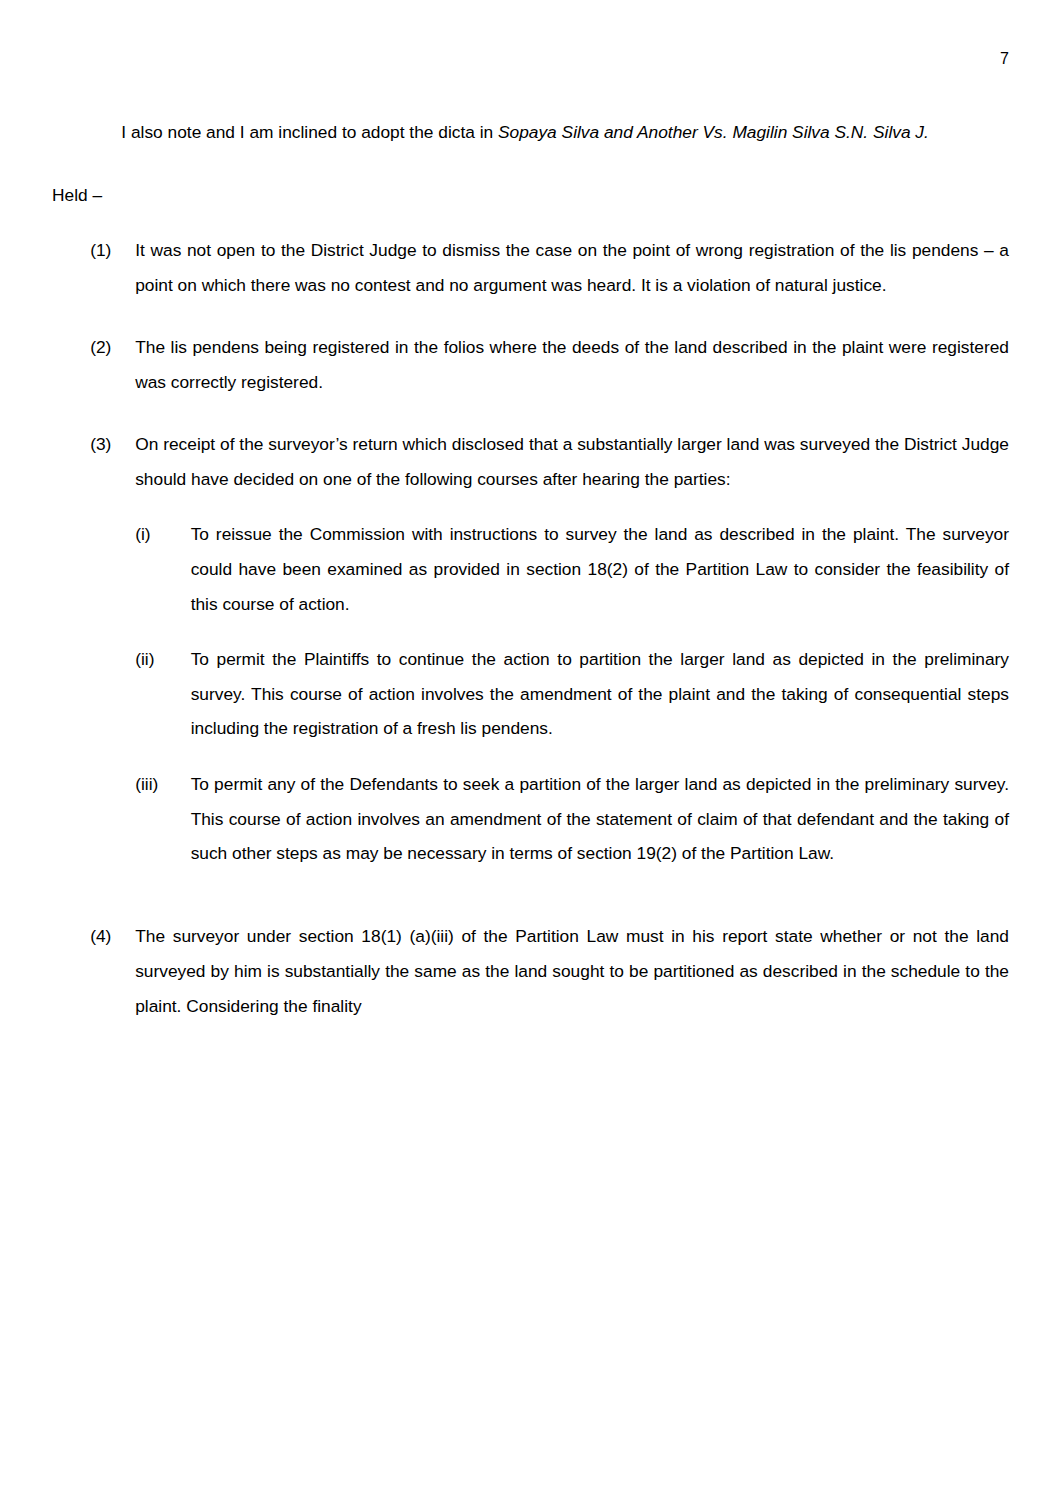7
I also note and I am inclined to adopt the dicta in Sopaya Silva and Another Vs. Magilin Silva S.N. Silva J.
Held –
(1) It was not open to the District Judge to dismiss the case on the point of wrong registration of the lis pendens – a point on which there was no contest and no argument was heard. It is a violation of natural justice.
(2) The lis pendens being registered in the folios where the deeds of the land described in the plaint were registered was correctly registered.
(3) On receipt of the surveyor’s return which disclosed that a substantially larger land was surveyed the District Judge should have decided on one of the following courses after hearing the parties:
(i) To reissue the Commission with instructions to survey the land as described in the plaint. The surveyor could have been examined as provided in section 18(2) of the Partition Law to consider the feasibility of this course of action.
(ii) To permit the Plaintiffs to continue the action to partition the larger land as depicted in the preliminary survey. This course of action involves the amendment of the plaint and the taking of consequential steps including the registration of a fresh lis pendens.
(iii) To permit any of the Defendants to seek a partition of the larger land as depicted in the preliminary survey. This course of action involves an amendment of the statement of claim of that defendant and the taking of such other steps as may be necessary in terms of section 19(2) of the Partition Law.
(4) The surveyor under section 18(1) (a)(iii) of the Partition Law must in his report state whether or not the land surveyed by him is substantially the same as the land sought to be partitioned as described in the schedule to the plaint. Considering the finality